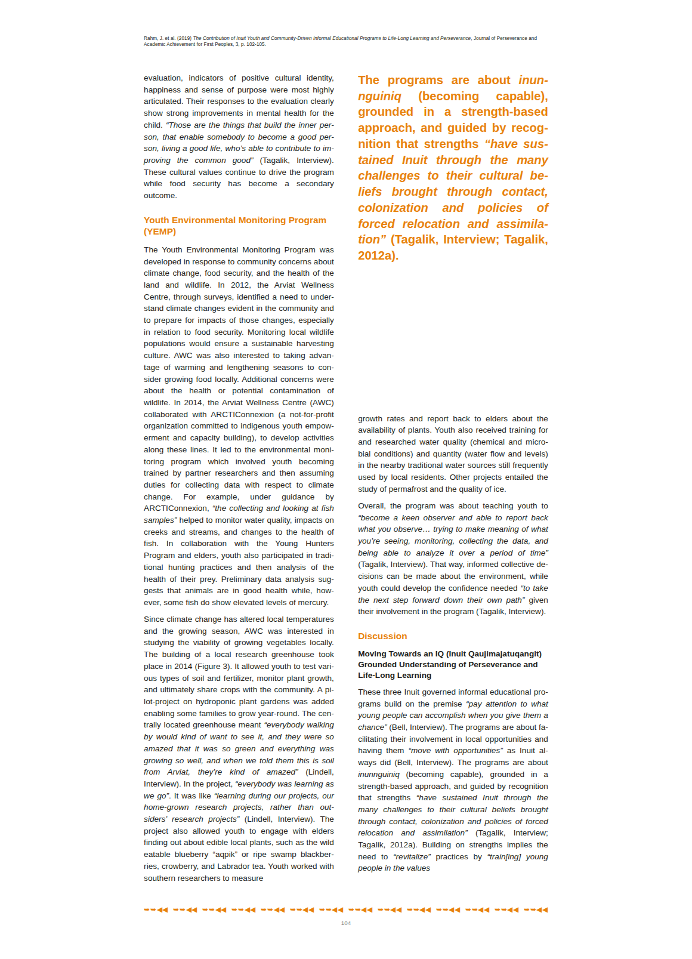Rahm, J. et al. (2019) The Contribution of Inuit Youth and Community-Driven Informal Educational Programs to Life-Long Learning and Perseverance, Journal of Perseverance and Academic Achievement for First Peoples, 3, p. 102-105.
evaluation, indicators of positive cultural identity, happiness and sense of purpose were most highly articulated. Their responses to the evaluation clearly show strong improvements in mental health for the child. “Those are the things that build the inner person, that enable somebody to become a good person, living a good life, who’s able to contribute to improving the common good” (Tagalik, Interview). These cultural values continue to drive the program while food security has become a secondary outcome.
Youth Environmental Monitoring Program (YEMP)
The Youth Environmental Monitoring Program was developed in response to community concerns about climate change, food security, and the health of the land and wildlife. In 2012, the Arviat Wellness Centre, through surveys, identified a need to understand climate changes evident in the community and to prepare for impacts of those changes, especially in relation to food security. Monitoring local wildlife populations would ensure a sustainable harvesting culture. AWC was also interested to taking advantage of warming and lengthening seasons to consider growing food locally. Additional concerns were about the health or potential contamination of wildlife. In 2014, the Arviat Wellness Centre (AWC) collaborated with ARCTIConnexion (a not-for-profit organization committed to indigenous youth empowerment and capacity building), to develop activities along these lines. It led to the environmental monitoring program which involved youth becoming trained by partner researchers and then assuming duties for collecting data with respect to climate change. For example, under guidance by ARCTIConnexion, “the collecting and looking at fish samples” helped to monitor water quality, impacts on creeks and streams, and changes to the health of fish. In collaboration with the Young Hunters Program and elders, youth also participated in traditional hunting practices and then analysis of the health of their prey. Preliminary data analysis suggests that animals are in good health while, however, some fish do show elevated levels of mercury.
Since climate change has altered local temperatures and the growing season, AWC was interested in studying the viability of growing vegetables locally. The building of a local research greenhouse took place in 2014 (Figure 3). It allowed youth to test various types of soil and fertilizer, monitor plant growth, and ultimately share crops with the community. A pilot-project on hydroponic plant gardens was added enabling some families to grow year-round. The centrally located greenhouse meant “everybody walking by would kind of want to see it, and they were so amazed that it was so green and everything was growing so well, and when we told them this is soil from Arviat, they’re kind of amazed” (Lindell, Interview). In the project, “everybody was learning as we go”. It was like “learning during our projects, our home-grown research projects, rather than outsiders’ research projects” (Lindell, Interview). The project also allowed youth to engage with elders finding out about edible local plants, such as the wild eatable blueberry “aqpik” or ripe swamp blackberries, crowberry, and Labrador tea. Youth worked with southern researchers to measure
The programs are about inunnguiniq (becoming capable), grounded in a strength-based approach, and guided by recognition that strengths “have sustained Inuit through the many challenges to their cultural beliefs brought through contact, colonization and policies of forced relocation and assimilation” (Tagalik, Interview; Tagalik, 2012a).
growth rates and report back to elders about the availability of plants. Youth also received training for and researched water quality (chemical and microbial conditions) and quantity (water flow and levels) in the nearby traditional water sources still frequently used by local residents. Other projects entailed the study of permafrost and the quality of ice.
Overall, the program was about teaching youth to “become a keen observer and able to report back what you observe… trying to make meaning of what you’re seeing, monitoring, collecting the data, and being able to analyze it over a period of time” (Tagalik, Interview). That way, informed collective decisions can be made about the environment, while youth could develop the confidence needed “to take the next step forward down their own path” given their involvement in the program (Tagalik, Interview).
Discussion
Moving Towards an IQ (Inuit Qaujimajatuqangit) Grounded Understanding of Perseverance and Life-Long Learning
These three Inuit governed informal educational programs build on the premise “pay attention to what young people can accomplish when you give them a chance” (Bell, Interview). The programs are about facilitating their involvement in local opportunities and having them “move with opportunities” as Inuit always did (Bell, Interview). The programs are about inunnguiniq (becoming capable), grounded in a strength-based approach, and guided by recognition that strengths “have sustained Inuit through the many challenges to their cultural beliefs brought through contact, colonization and policies of forced relocation and assimilation” (Tagalik, Interview; Tagalik, 2012a). Building on strengths implies the need to “revitalize” practices by “train[ing] young people in the values
➥➥◀◀ ➥➥◀◀ ➥➥◀◀ ➥➥◀◀ ➥➥◀◀ ➥➥◀◀ ➥➥◀◀ ➥➥◀◀ ➥➥◀◀ ➥➥◀◀ ➥➥◀◀ ➥➥◀◀ ➥➥◀◀ ➥➥◀◀ ➥➥◀◀ ➥➥◀◀ ➥➥◀◀ ➥➥◀◀ ➥➥◀◀ ➥➥◀◀ ➥➥◀◀ ➥➥◀◀ ➥➥◀◀ ➥➥◀◀ ➥➥◀◀ ➥➥◀◀ ➥➥◀◀ ➥➥◀◀ ➥➥◀◀ ➥➥◀◀
104